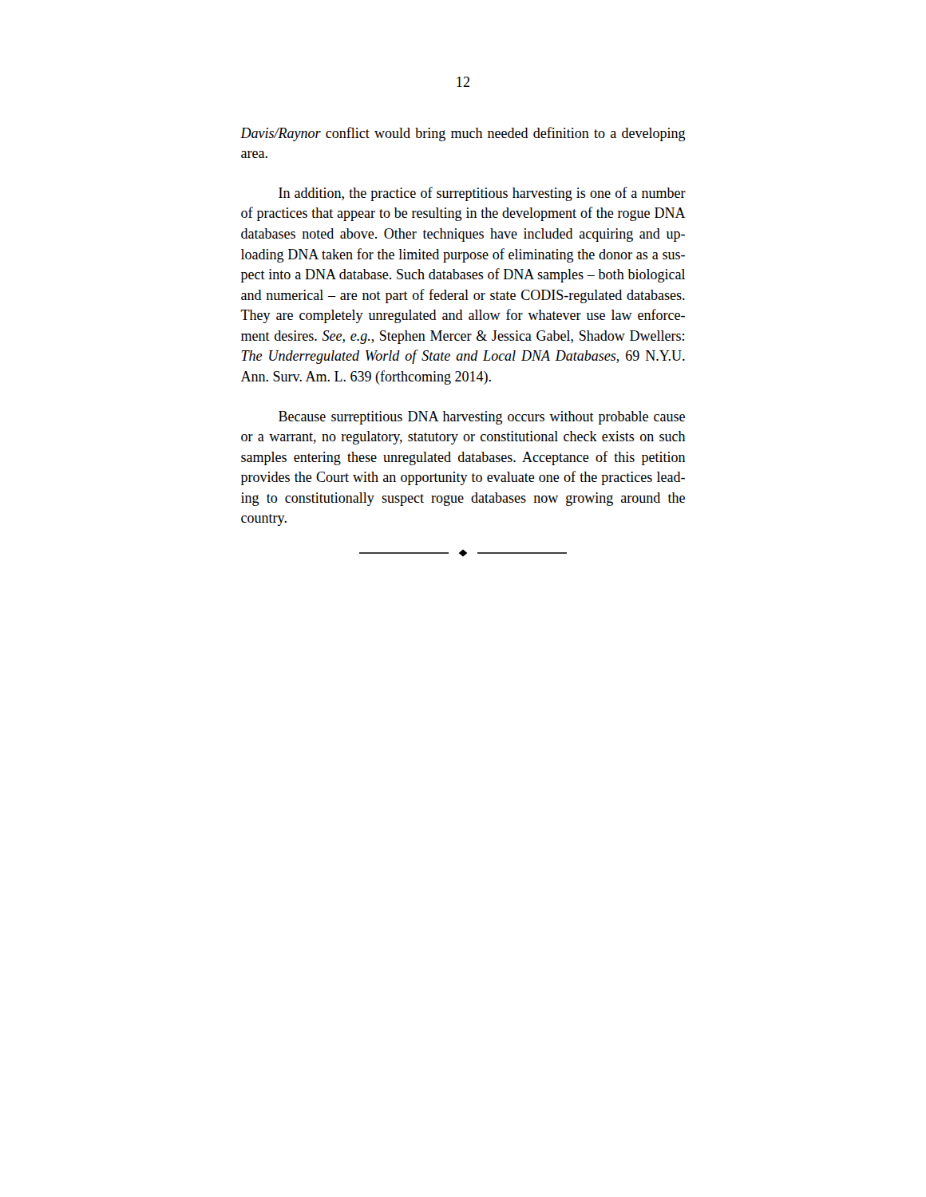12
Davis/Raynor conflict would bring much needed definition to a developing area.
In addition, the practice of surreptitious harvesting is one of a number of practices that appear to be resulting in the development of the rogue DNA databases noted above. Other techniques have included acquiring and uploading DNA taken for the limited purpose of eliminating the donor as a suspect into a DNA database. Such databases of DNA samples – both biological and numerical – are not part of federal or state CODIS-regulated databases. They are completely unregulated and allow for whatever use law enforcement desires. See, e.g., Stephen Mercer & Jessica Gabel, Shadow Dwellers: The Underregulated World of State and Local DNA Databases, 69 N.Y.U. Ann. Surv. Am. L. 639 (forthcoming 2014).
Because surreptitious DNA harvesting occurs without probable cause or a warrant, no regulatory, statutory or constitutional check exists on such samples entering these unregulated databases. Acceptance of this petition provides the Court with an opportunity to evaluate one of the practices leading to constitutionally suspect rogue databases now growing around the country.